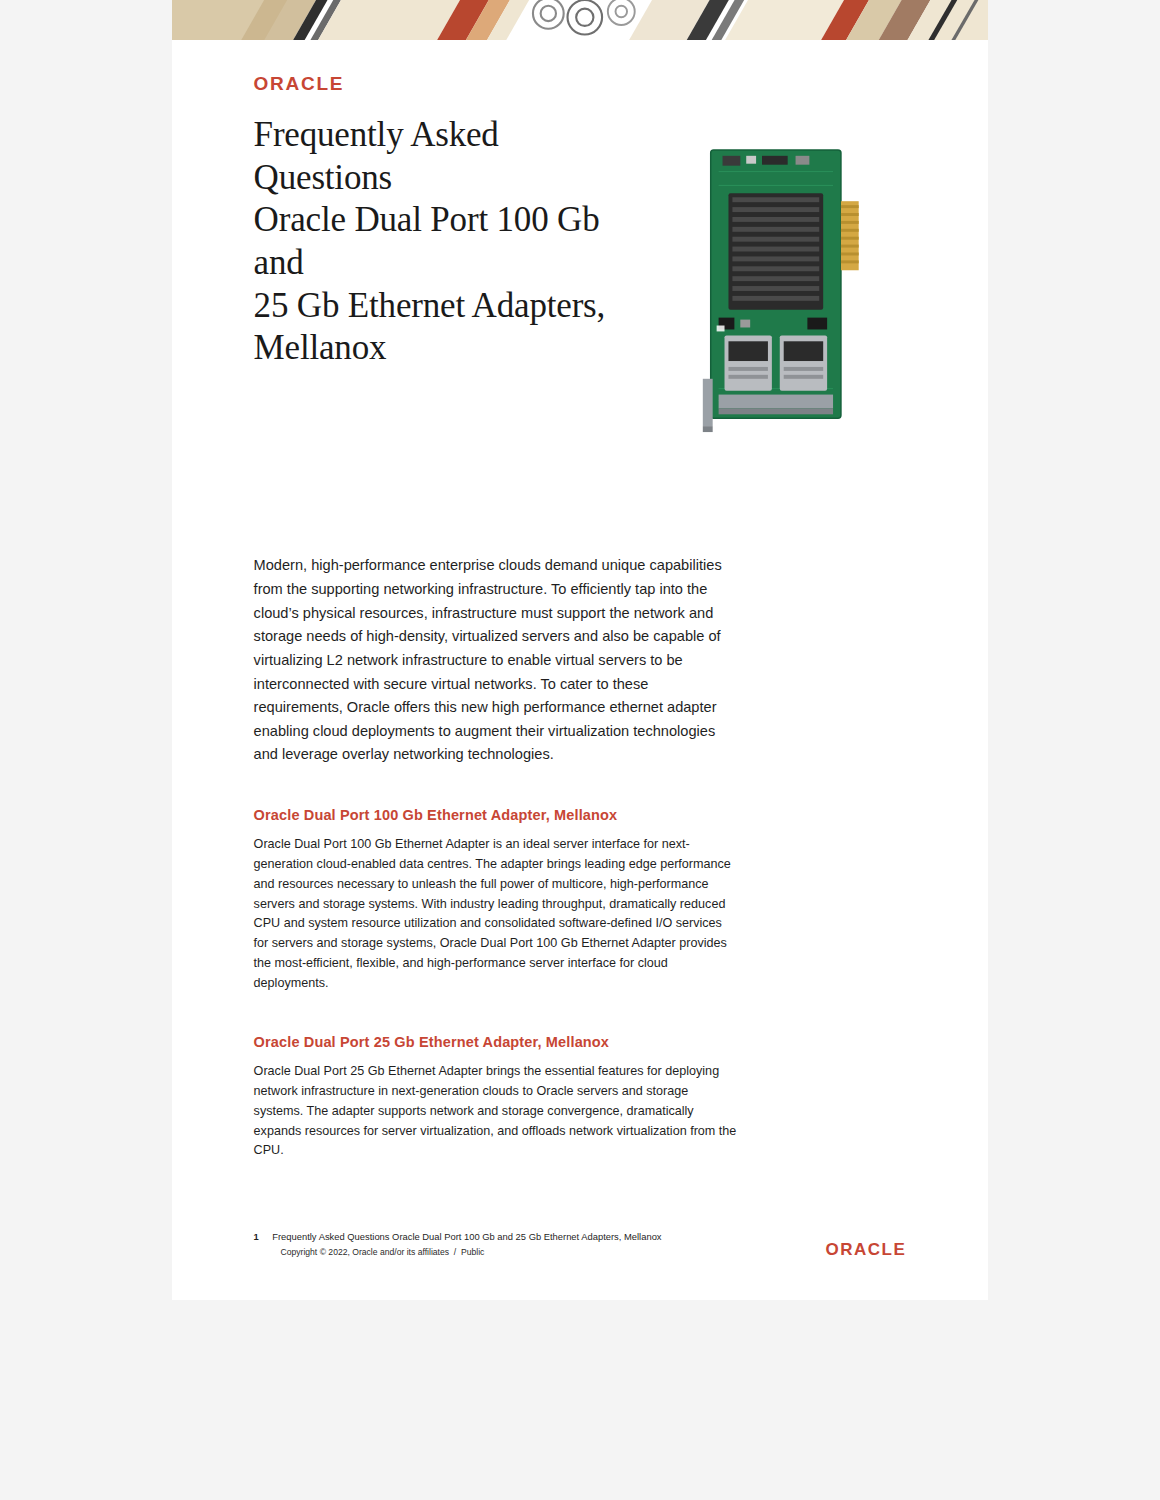ORACLE
Frequently Asked Questions
Oracle Dual Port 100 Gb and
25 Gb Ethernet Adapters,
Mellanox
Modern, high-performance enterprise clouds demand unique capabilities from the supporting networking infrastructure. To efficiently tap into the cloud’s physical resources, infrastructure must support the network and storage needs of high-density, virtualized servers and also be capable of virtualizing L2 network infrastructure to enable virtual servers to be interconnected with secure virtual networks. To cater to these requirements, Oracle offers this new high performance ethernet adapter enabling cloud deployments to augment their virtualization technologies and leverage overlay networking technologies.
Oracle Dual Port 100 Gb Ethernet Adapter, Mellanox
Oracle Dual Port 100 Gb Ethernet Adapter is an ideal server interface for next-generation cloud-enabled data centres. The adapter brings leading edge performance and resources necessary to unleash the full power of multicore, high-performance servers and storage systems. With industry leading throughput, dramatically reduced CPU and system resource utilization and consolidated software-defined I/O services for servers and storage systems, Oracle Dual Port 100 Gb Ethernet Adapter provides the most-efficient, flexible, and high-performance server interface for cloud deployments.
Oracle Dual Port 25 Gb Ethernet Adapter, Mellanox
Oracle Dual Port 25 Gb Ethernet Adapter brings the essential features for deploying network infrastructure in next-generation clouds to Oracle servers and storage systems. The adapter supports network and storage convergence, dramatically expands resources for server virtualization, and offloads network virtualization from the CPU.
1 Frequently Asked Questions Oracle Dual Port 100 Gb and 25 Gb Ethernet Adapters, Mellanox
Copyright © 2022, Oracle and/or its affiliates / Public
ORACLE